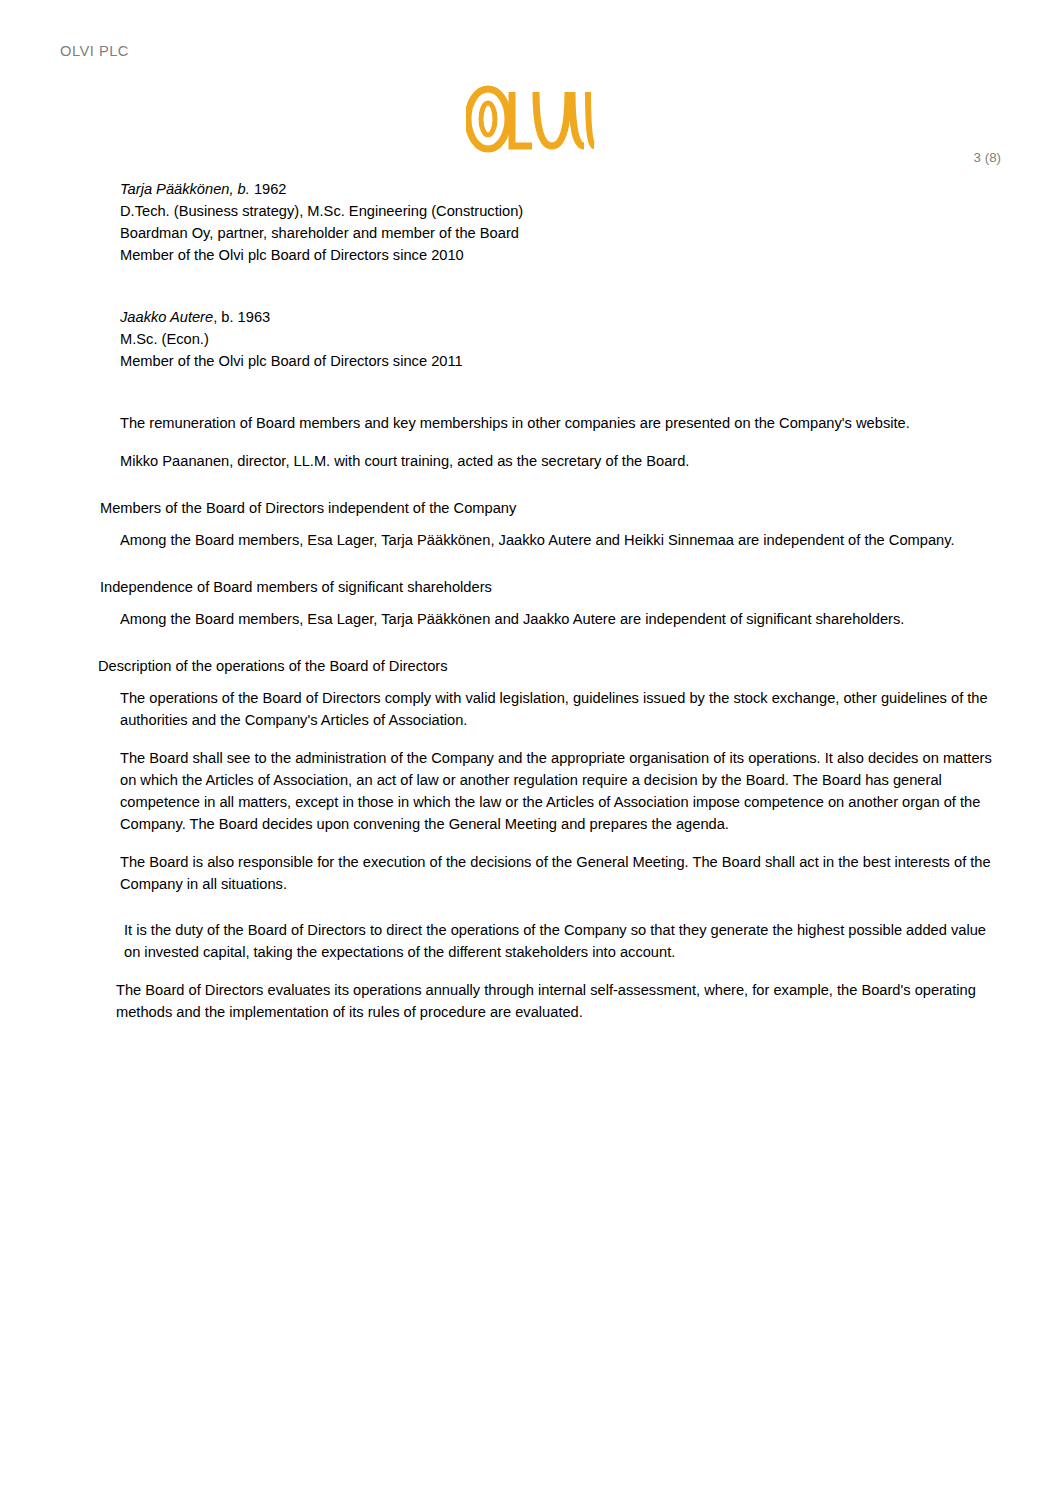OLVI PLC
3 (8)
Tarja Pääkkönen, b. 1962
D.Tech. (Business strategy), M.Sc. Engineering (Construction)
Boardman Oy, partner, shareholder and member of the Board
Member of the Olvi plc Board of Directors since 2010
Jaakko Autere, b. 1963
M.Sc. (Econ.)
Member of the Olvi plc Board of Directors since 2011
The remuneration of Board members and key memberships in other companies are presented on the Company's website.
Mikko Paananen, director, LL.M. with court training, acted as the secretary of the Board.
Members of the Board of Directors independent of the Company
Among the Board members, Esa Lager, Tarja Pääkkönen, Jaakko Autere and Heikki Sinnemaa are independent of the Company.
Independence of Board members of significant shareholders
Among the Board members, Esa Lager, Tarja Pääkkönen and Jaakko Autere are independent of significant shareholders.
Description of the operations of the Board of Directors
The operations of the Board of Directors comply with valid legislation, guidelines issued by the stock exchange, other guidelines of the authorities and the Company's Articles of Association.
The Board shall see to the administration of the Company and the appropriate organisation of its operations. It also decides on matters on which the Articles of Association, an act of law or another regulation require a decision by the Board. The Board has general competence in all matters, except in those in which the law or the Articles of Association impose competence on another organ of the Company. The Board decides upon convening the General Meeting and prepares the agenda.
The Board is also responsible for the execution of the decisions of the General Meeting. The Board shall act in the best interests of the Company in all situations.
It is the duty of the Board of Directors to direct the operations of the Company so that they generate the highest possible added value on invested capital, taking the expectations of the different stakeholders into account.
The Board of Directors evaluates its operations annually through internal self-assessment, where, for example, the Board's operating methods and the implementation of its rules of procedure are evaluated.